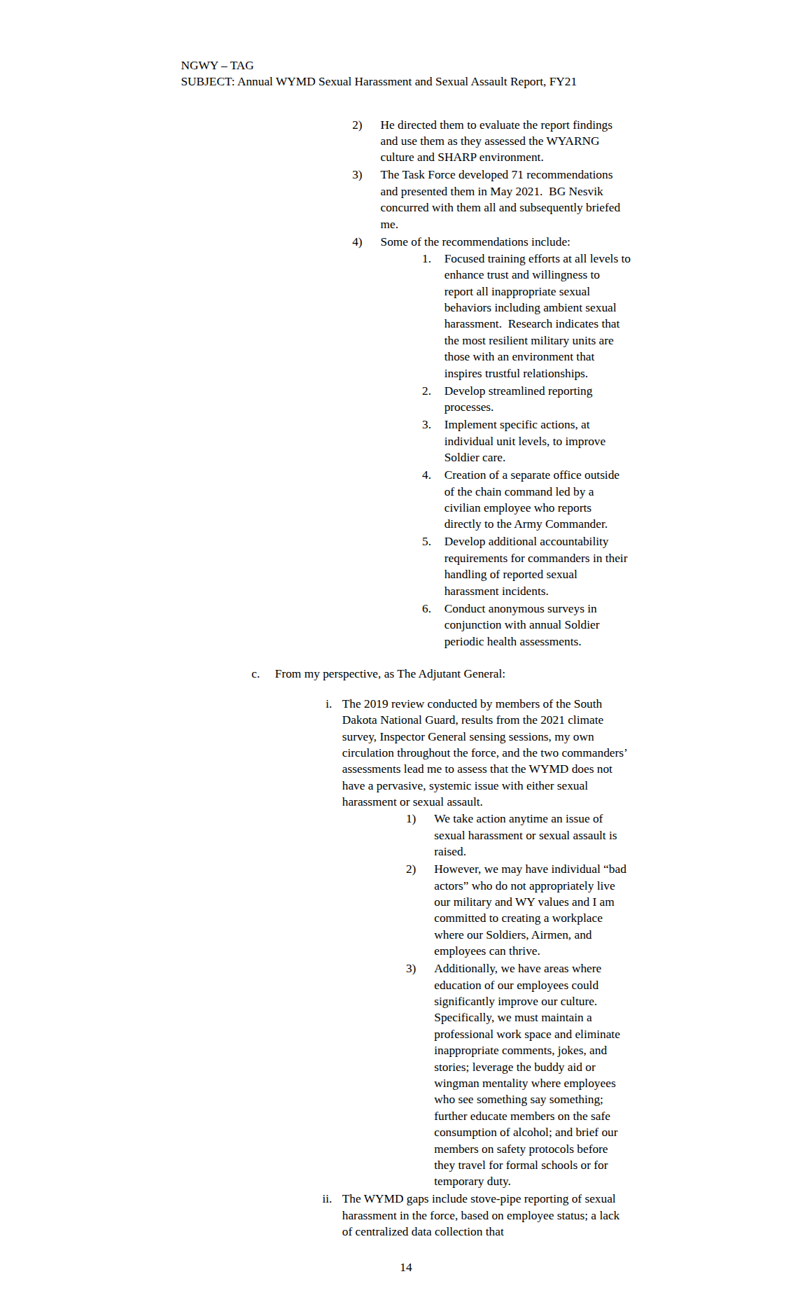NGWY – TAG
SUBJECT: Annual WYMD Sexual Harassment and Sexual Assault Report, FY21
2) He directed them to evaluate the report findings and use them as they assessed the WYARNG culture and SHARP environment.
3) The Task Force developed 71 recommendations and presented them in May 2021. BG Nesvik concurred with them all and subsequently briefed me.
4) Some of the recommendations include:
1. Focused training efforts at all levels to enhance trust and willingness to report all inappropriate sexual behaviors including ambient sexual harassment. Research indicates that the most resilient military units are those with an environment that inspires trustful relationships.
2. Develop streamlined reporting processes.
3. Implement specific actions, at individual unit levels, to improve Soldier care.
4. Creation of a separate office outside of the chain command led by a civilian employee who reports directly to the Army Commander.
5. Develop additional accountability requirements for commanders in their handling of reported sexual harassment incidents.
6. Conduct anonymous surveys in conjunction with annual Soldier periodic health assessments.
c. From my perspective, as The Adjutant General:
i. The 2019 review conducted by members of the South Dakota National Guard, results from the 2021 climate survey, Inspector General sensing sessions, my own circulation throughout the force, and the two commanders’ assessments lead me to assess that the WYMD does not have a pervasive, systemic issue with either sexual harassment or sexual assault.
1) We take action anytime an issue of sexual harassment or sexual assault is raised.
2) However, we may have individual “bad actors” who do not appropriately live our military and WY values and I am committed to creating a workplace where our Soldiers, Airmen, and employees can thrive.
3) Additionally, we have areas where education of our employees could significantly improve our culture. Specifically, we must maintain a professional work space and eliminate inappropriate comments, jokes, and stories; leverage the buddy aid or wingman mentality where employees who see something say something; further educate members on the safe consumption of alcohol; and brief our members on safety protocols before they travel for formal schools or for temporary duty.
ii. The WYMD gaps include stove-pipe reporting of sexual harassment in the force, based on employee status; a lack of centralized data collection that
14